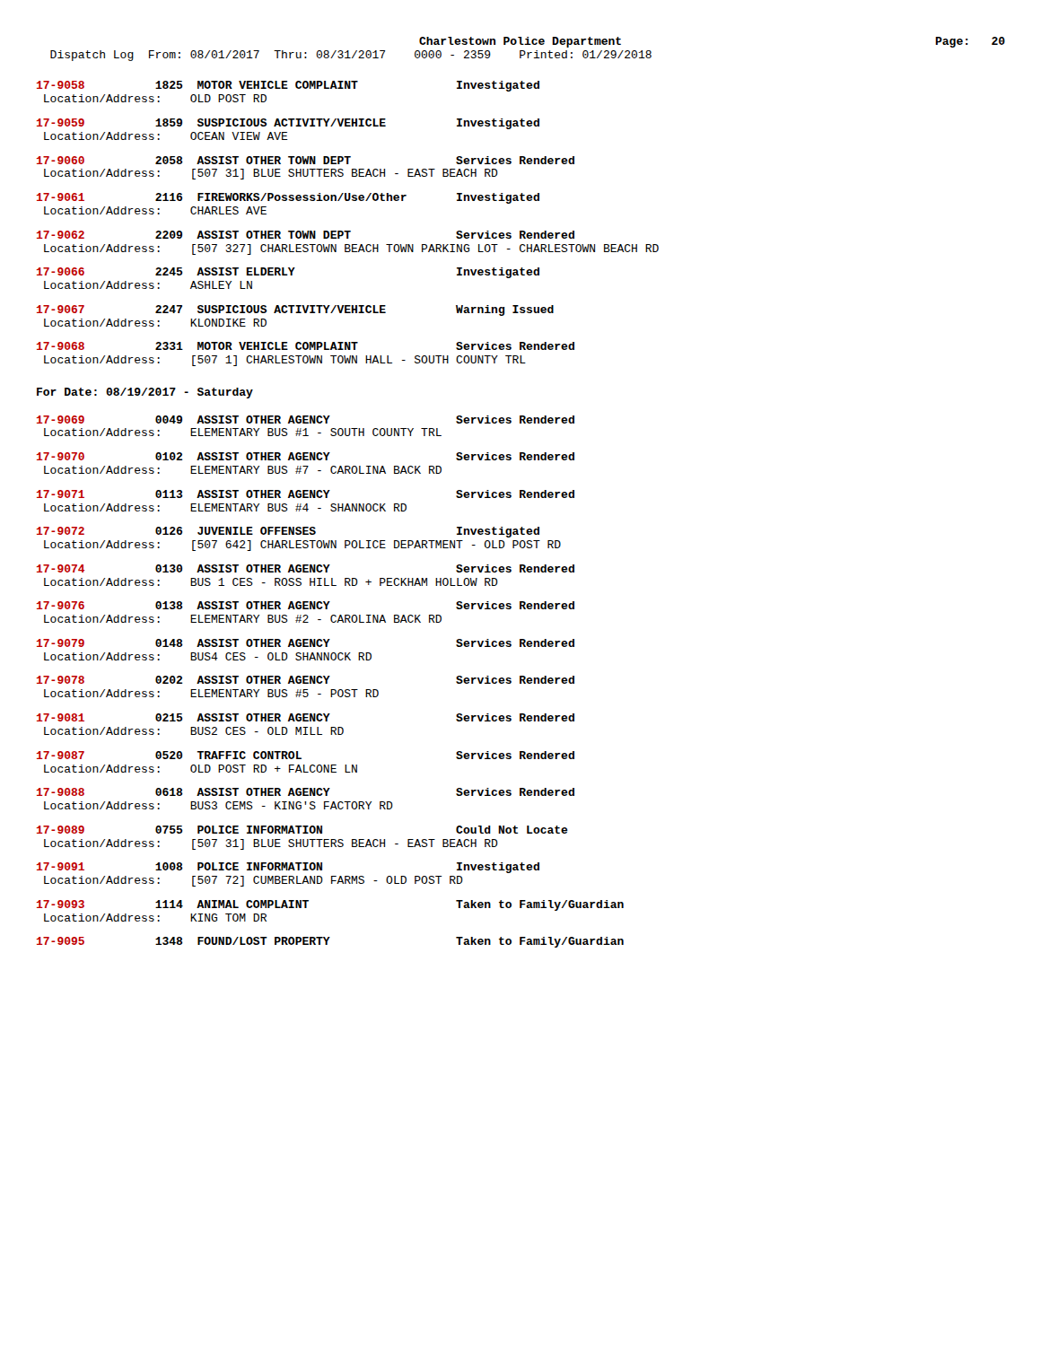Charlestown Police Department Page: 20
Dispatch Log From: 08/01/2017 Thru: 08/31/2017 0000 - 2359 Printed: 01/29/2018
17-9058 1825 MOTOR VEHICLE COMPLAINT Investigated
Location/Address: OLD POST RD
17-9059 1859 SUSPICIOUS ACTIVITY/VEHICLE Investigated
Location/Address: OCEAN VIEW AVE
17-9060 2058 ASSIST OTHER TOWN DEPT Services Rendered
Location/Address: [507 31] BLUE SHUTTERS BEACH - EAST BEACH RD
17-9061 2116 FIREWORKS/Possession/Use/Other Investigated
Location/Address: CHARLES AVE
17-9062 2209 ASSIST OTHER TOWN DEPT Services Rendered
Location/Address: [507 327] CHARLESTOWN BEACH TOWN PARKING LOT - CHARLESTOWN BEACH RD
17-9066 2245 ASSIST ELDERLY Investigated
Location/Address: ASHLEY LN
17-9067 2247 SUSPICIOUS ACTIVITY/VEHICLE Warning Issued
Location/Address: KLONDIKE RD
17-9068 2331 MOTOR VEHICLE COMPLAINT Services Rendered
Location/Address: [507 1] CHARLESTOWN TOWN HALL - SOUTH COUNTY TRL
For Date: 08/19/2017 - Saturday
17-9069 0049 ASSIST OTHER AGENCY Services Rendered
Location/Address: ELEMENTARY BUS #1 - SOUTH COUNTY TRL
17-9070 0102 ASSIST OTHER AGENCY Services Rendered
Location/Address: ELEMENTARY BUS #7 - CAROLINA BACK RD
17-9071 0113 ASSIST OTHER AGENCY Services Rendered
Location/Address: ELEMENTARY BUS #4 - SHANNOCK RD
17-9072 0126 JUVENILE OFFENSES Investigated
Location/Address: [507 642] CHARLESTOWN POLICE DEPARTMENT - OLD POST RD
17-9074 0130 ASSIST OTHER AGENCY Services Rendered
Location/Address: BUS 1 CES - ROSS HILL RD + PECKHAM HOLLOW RD
17-9076 0138 ASSIST OTHER AGENCY Services Rendered
Location/Address: ELEMENTARY BUS #2 - CAROLINA BACK RD
17-9079 0148 ASSIST OTHER AGENCY Services Rendered
Location/Address: BUS4 CES - OLD SHANNOCK RD
17-9078 0202 ASSIST OTHER AGENCY Services Rendered
Location/Address: ELEMENTARY BUS #5 - POST RD
17-9081 0215 ASSIST OTHER AGENCY Services Rendered
Location/Address: BUS2 CES - OLD MILL RD
17-9087 0520 TRAFFIC CONTROL Services Rendered
Location/Address: OLD POST RD + FALCONE LN
17-9088 0618 ASSIST OTHER AGENCY Services Rendered
Location/Address: BUS3 CEMS - KING'S FACTORY RD
17-9089 0755 POLICE INFORMATION Could Not Locate
Location/Address: [507 31] BLUE SHUTTERS BEACH - EAST BEACH RD
17-9091 1008 POLICE INFORMATION Investigated
Location/Address: [507 72] CUMBERLAND FARMS - OLD POST RD
17-9093 1114 ANIMAL COMPLAINT Taken to Family/Guardian
Location/Address: KING TOM DR
17-9095 1348 FOUND/LOST PROPERTY Taken to Family/Guardian